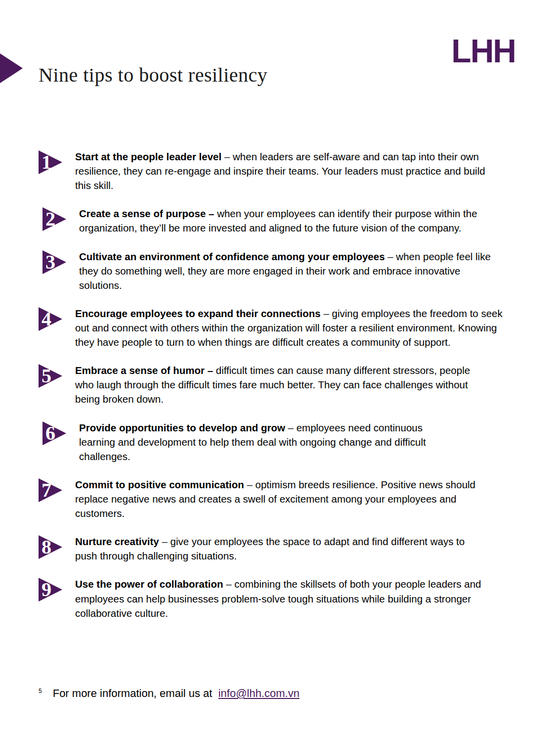LHH
Nine tips to boost resiliency
1
Start at the people leader level – when leaders are self-aware and can tap into their own resilience, they can re-engage and inspire their teams. Your leaders must practice and build this skill.
2
Create a sense of purpose – when your employees can identify their purpose within the organization, they’ll be more invested and aligned to the future vision of the company.
3
Cultivate an environment of confidence among your employees – when people feel like they do something well, they are more engaged in their work and embrace innovative solutions.
4
Encourage employees to expand their connections – giving employees the freedom to seek out and connect with others within the organization will foster a resilient environment. Knowing they have people to turn to when things are difficult creates a community of support.
5
Embrace a sense of humor – difficult times can cause many different stressors, people who laugh through the difficult times fare much better. They can face challenges without being broken down.
6
Provide opportunities to develop and grow – employees need continuous learning and development to help them deal with ongoing change and difficult challenges.
7
Commit to positive communication – optimism breeds resilience. Positive news should replace negative news and creates a swell of excitement among your employees and customers.
8
Nurture creativity – give your employees the space to adapt and find different ways to push through challenging situations.
9
Use the power of collaboration – combining the skillsets of both your people leaders and employees can help businesses problem-solve tough situations while building a stronger collaborative culture.
5 For more information, email us at info@lhh.com.vn